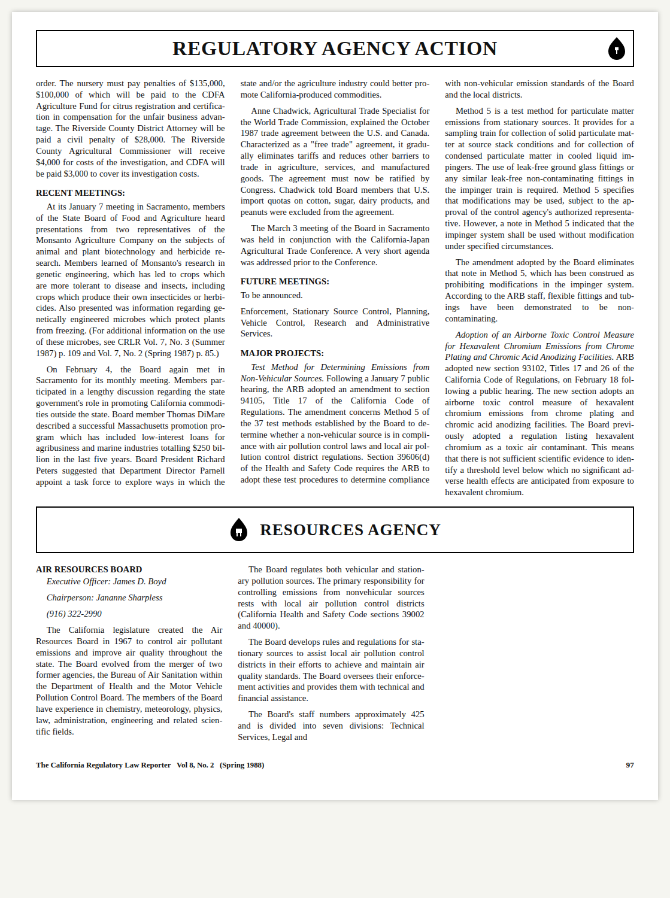REGULATORY AGENCY ACTION
order. The nursery must pay penalties of $135,000, $100,000 of which will be paid to the CDFA Agriculture Fund for citrus registration and certification in compensation for the unfair business advantage. The Riverside County District Attorney will be paid a civil penalty of $28,000. The Riverside County Agricultural Commissioner will receive $4,000 for costs of the investigation, and CDFA will be paid $3,000 to cover its investigation costs.
RECENT MEETINGS:
At its January 7 meeting in Sacramento, members of the State Board of Food and Agriculture heard presentations from two representatives of the Monsanto Agriculture Company on the subjects of animal and plant biotechnology and herbicide research. Members learned of Monsanto's research in genetic engineering, which has led to crops which are more tolerant to disease and insects, including crops which produce their own insecticides or herbicides. Also presented was information regarding genetically engineered microbes which protect plants from freezing. (For additional information on the use of these microbes, see CRLR Vol. 7, No. 3 (Summer 1987) p. 109 and Vol. 7, No. 2 (Spring 1987) p. 85.)
On February 4, the Board again met in Sacramento for its monthly meeting. Members participated in a lengthy discussion regarding the state government's role in promoting California commodities outside the state. Board member Thomas DiMare described a successful Massachusetts promotion program which has included low-interest loans for agribusiness and marine industries totalling $250 billion in the last five years. Board President Richard Peters suggested that Department Director Parnell appoint a task force to explore ways in which the state and/or the agriculture industry could better promote California-produced commodities.
Anne Chadwick, Agricultural Trade Specialist for the World Trade Commission, explained the October 1987 trade agreement between the U.S. and Canada. Characterized as a "free trade" agreement, it gradually eliminates tariffs and reduces other barriers to trade in agriculture, services, and manufactured goods. The agreement must now be ratified by Congress. Chadwick told Board members that U.S. import quotas on cotton, sugar, dairy products, and peanuts were excluded from the agreement.
The March 3 meeting of the Board in Sacramento was held in conjunction with the California-Japan Agricultural Trade Conference. A very short agenda was addressed prior to the Conference.
FUTURE MEETINGS:
To be announced.
Enforcement, Stationary Source Control, Planning, Vehicle Control, Research and Administrative Services.
MAJOR PROJECTS:
Test Method for Determining Emissions from Non-Vehicular Sources. Following a January 7 public hearing, the ARB adopted an amendment to section 94105, Title 17 of the California Code of Regulations. The amendment concerns Method 5 of the 37 test methods established by the Board to determine whether a non-vehicular source is in compliance with air pollution control laws and local air pollution control district regulations. Section 39606(d) of the Health and Safety Code requires the ARB to adopt these test procedures to determine compliance with non-vehicular emission standards of the Board and the local districts.
Method 5 is a test method for particulate matter emissions from stationary sources. It provides for a sampling train for collection of solid particulate matter at source stack conditions and for collection of condensed particulate matter in cooled liquid impingers. The use of leak-free ground glass fittings or any similar leak-free non-contaminating fittings in the impinger train is required. Method 5 specifies that modifications may be used, subject to the approval of the control agency's authorized representative. However, a note in Method 5 indicated that the impinger system shall be used without modification under specified circumstances.
The amendment adopted by the Board eliminates that note in Method 5, which has been construed as prohibiting modifications in the impinger system. According to the ARB staff, flexible fittings and tubings have been demonstrated to be non-contaminating.
Adoption of an Airborne Toxic Control Measure for Hexavalent Chromium Emissions from Chrome Plating and Chromic Acid Anodizing Facilities. ARB adopted new section 93102, Titles 17 and 26 of the California Code of Regulations, on February 18 following a public hearing. The new section adopts an airborne toxic control measure of hexavalent chromium emissions from chrome plating and chromic acid anodizing facilities. The Board previously adopted a regulation listing hexavalent chromium as a toxic air contaminant. This means that there is not sufficient scientific evidence to identify a threshold level below which no significant adverse health effects are anticipated from exposure to hexavalent chromium.
RESOURCES AGENCY
AIR RESOURCES BOARD
Executive Officer: James D. Boyd
Chairperson: Jananne Sharpless
(916) 322-2990
The California legislature created the Air Resources Board in 1967 to control air pollutant emissions and improve air quality throughout the state. The Board evolved from the merger of two former agencies, the Bureau of Air Sanitation within the Department of Health and the Motor Vehicle Pollution Control Board. The members of the Board have experience in chemistry, meteorology, physics, law, administration, engineering and related scientific fields.
The Board regulates both vehicular and stationary pollution sources. The primary responsibility for controlling emissions from nonvehicular sources rests with local air pollution control districts (California Health and Safety Code sections 39002 and 40000).
The Board develops rules and regulations for stationary sources to assist local air pollution control districts in their efforts to achieve and maintain air quality standards. The Board oversees their enforcement activities and provides them with technical and financial assistance.
The Board's staff numbers approximately 425 and is divided into seven divisions: Technical Services, Legal and
The California Regulatory Law Reporter Vol 8, No. 2 (Spring 1988)
97